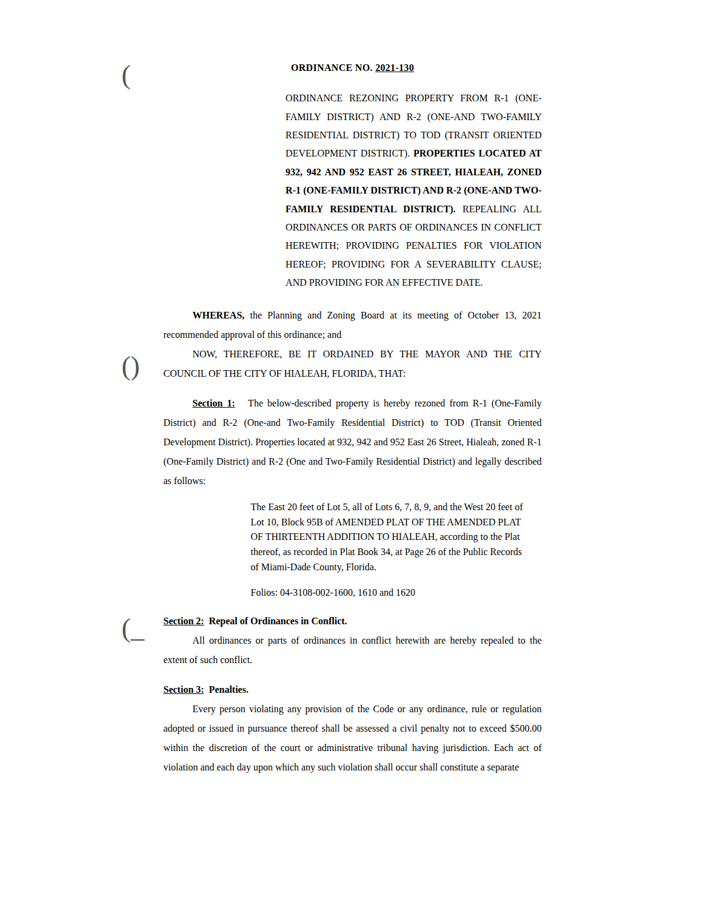( () (_
ORDINANCE NO. 2021-130
Ordinance rezoning property from R-1 (One-Family District) and R-2 (One-and Two-Family Residential District) to TOD (Transit Oriented Development District). Properties located at 932, 942 and 952 East 26 Street, Hialeah, zoned R-1 (One-Family District) and R-2 (One-and Two-Family Residential District). Repealing all ordinances or parts of ordinances in conflict herewith; providing penalties for violation hereof; providing for a severability clause; and providing for an effective date.
WHEREAS, the Planning and Zoning Board at its meeting of October 13, 2021 recommended approval of this ordinance; and
NOW, THEREFORE, BE IT ORDAINED BY THE MAYOR AND THE CITY COUNCIL OF THE CITY OF HIALEAH, FLORIDA, THAT:
Section 1: The below-described property is hereby rezoned from R-1 (One-Family District) and R-2 (One-and Two-Family Residential District) to TOD (Transit Oriented Development District). Properties located at 932, 942 and 952 East 26 Street, Hialeah, zoned R-1 (One-Family District) and R-2 (One and Two-Family Residential District) and legally described as follows:
The East 20 feet of Lot 5, all of Lots 6, 7, 8, 9, and the West 20 feet of Lot 10, Block 95B of AMENDED PLAT OF THE AMENDED PLAT OF THIRTEENTH ADDITION TO HIALEAH, according to the Plat thereof, as recorded in Plat Book 34, at Page 26 of the Public Records of Miami-Dade County, Florida.
Folios: 04-3108-002-1600, 1610 and 1620
Section 2: Repeal of Ordinances in Conflict.
All ordinances or parts of ordinances in conflict herewith are hereby repealed to the extent of such conflict.
Section 3: Penalties.
Every person violating any provision of the Code or any ordinance, rule or regulation adopted or issued in pursuance thereof shall be assessed a civil penalty not to exceed $500.00 within the discretion of the court or administrative tribunal having jurisdiction. Each act of violation and each day upon which any such violation shall occur shall constitute a separate